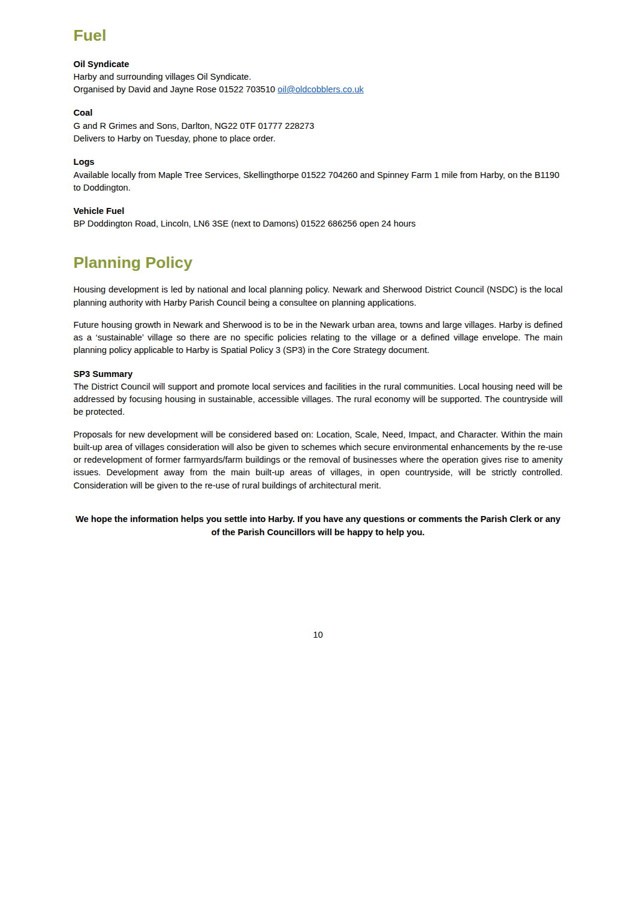Fuel
Oil Syndicate
Harby and surrounding villages Oil Syndicate.
Organised by David and Jayne Rose 01522 703510 oil@oldcobblers.co.uk
Coal
G and R Grimes and Sons, Darlton, NG22 0TF 01777 228273
Delivers to Harby on Tuesday, phone to place order.
Logs
Available locally from Maple Tree Services, Skellingthorpe 01522 704260 and Spinney Farm 1 mile from Harby, on the B1190 to Doddington.
Vehicle Fuel
BP Doddington Road, Lincoln, LN6 3SE (next to Damons) 01522 686256 open 24 hours
Planning Policy
Housing development is led by national and local planning policy. Newark and Sherwood District Council (NSDC) is the local planning authority with Harby Parish Council being a consultee on planning applications.
Future housing growth in Newark and Sherwood is to be in the Newark urban area, towns and large villages. Harby is defined as a ‘sustainable’ village so there are no specific policies relating to the village or a defined village envelope. The main planning policy applicable to Harby is Spatial Policy 3 (SP3) in the Core Strategy document.
SP3 Summary
The District Council will support and promote local services and facilities in the rural communities. Local housing need will be addressed by focusing housing in sustainable, accessible villages. The rural economy will be supported. The countryside will be protected.
Proposals for new development will be considered based on: Location, Scale, Need, Impact, and Character. Within the main built-up area of villages consideration will also be given to schemes which secure environmental enhancements by the re-use or redevelopment of former farmyards/farm buildings or the removal of businesses where the operation gives rise to amenity issues. Development away from the main built-up areas of villages, in open countryside, will be strictly controlled. Consideration will be given to the re-use of rural buildings of architectural merit.
We hope the information helps you settle into Harby. If you have any questions or comments the Parish Clerk or any of the Parish Councillors will be happy to help you.
10